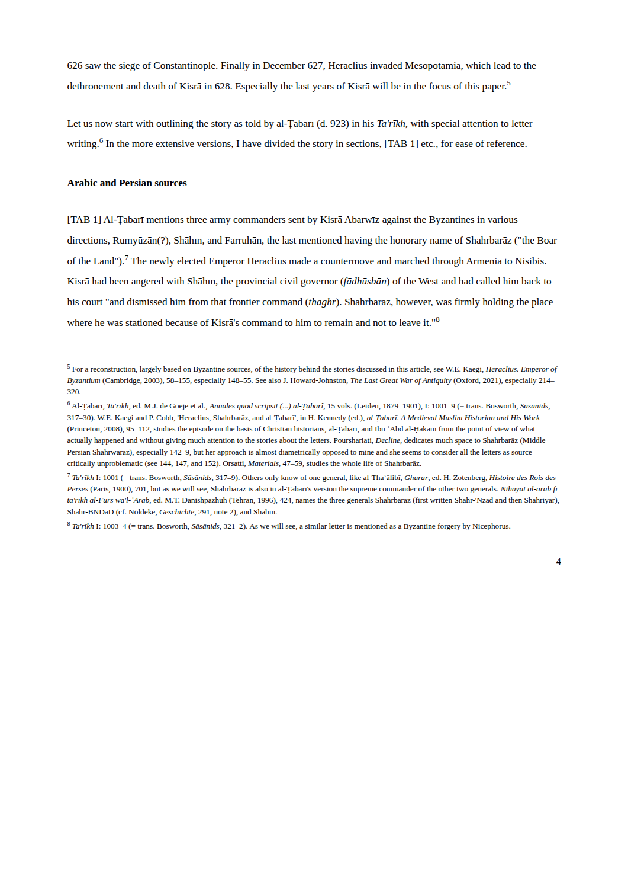626 saw the siege of Constantinople. Finally in December 627, Heraclius invaded Mesopotamia, which lead to the dethronement and death of Kisrā in 628. Especially the last years of Kisrā will be in the focus of this paper.5
Let us now start with outlining the story as told by al-Ṭabarī (d. 923) in his Ta'rīkh, with special attention to letter writing.6 In the more extensive versions, I have divided the story in sections, [TAB 1] etc., for ease of reference.
Arabic and Persian sources
[TAB 1] Al-Ṭabarī mentions three army commanders sent by Kisrā Abarwīz against the Byzantines in various directions, Rumyūzān(?), Shāhīn, and Farruhān, the last mentioned having the honorary name of Shahrbarāz ("the Boar of the Land").7 The newly elected Emperor Heraclius made a countermove and marched through Armenia to Nisibis. Kisrā had been angered with Shāhīn, the provincial civil governor (fādhūsbān) of the West and had called him back to his court "and dismissed him from that frontier command (thaghr). Shahrbarāz, however, was firmly holding the place where he was stationed because of Kisrā's command to him to remain and not to leave it."8
5 For a reconstruction, largely based on Byzantine sources, of the history behind the stories discussed in this article, see W.E. Kaegi, Heraclius. Emperor of Byzantium (Cambridge, 2003), 58–155, especially 148–55. See also J. Howard-Johnston, The Last Great War of Antiquity (Oxford, 2021), especially 214–320.
6 Al-Ṭabarī, Ta'rīkh, ed. M.J. de Goeje et al., Annales quod scripsit (...) al-Ṭabarî, 15 vols. (Leiden, 1879–1901), I: 1001–9 (= trans. Bosworth, Sāsānids, 317–30). W.E. Kaegi and P. Cobb, 'Heraclius, Shahrbarāz, and al-Ṭabarī', in H. Kennedy (ed.), al-Ṭabarī. A Medieval Muslim Historian and His Work (Princeton, 2008), 95–112, studies the episode on the basis of Christian historians, al-Ṭabarī, and Ibn ʿAbd al-Ḥakam from the point of view of what actually happened and without giving much attention to the stories about the letters. Pourshariati, Decline, dedicates much space to Shahrbarāz (Middle Persian Shahrwarāz), especially 142–9, but her approach is almost diametrically opposed to mine and she seems to consider all the letters as source critically unproblematic (see 144, 147, and 152). Orsatti, Materials, 47–59, studies the whole life of Shahrbarāz.
7 Ta'rīkh I: 1001 (= trans. Bosworth, Sāsānids, 317–9). Others only know of one general, like al-Thaʿālibī, Ghurar, ed. H. Zotenberg, Histoire des Rois des Perses (Paris, 1900), 701, but as we will see, Shahrbarāz is also in al-Ṭabarī's version the supreme commander of the other two generals. Nihāyat al-arab fī ta'rīkh al-Furs wa'l-ʿArab, ed. M.T. Dānishpazhūh (Tehran, 1996), 424, names the three generals Shahrbarāz (first written Shahr-'Nzād and then Shahriyār), Shahr-BNDāD (cf. Nöldeke, Geschichte, 291, note 2), and Shāhīn.
8 Ta'rīkh I: 1003–4 (= trans. Bosworth, Sāsānids, 321–2). As we will see, a similar letter is mentioned as a Byzantine forgery by Nicephorus.
4